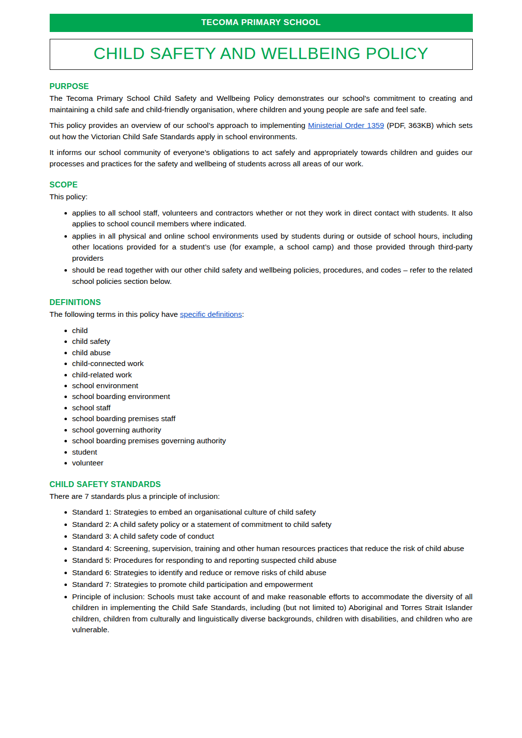TECOMA PRIMARY SCHOOL
CHILD SAFETY AND WELLBEING POLICY
Purpose
The Tecoma Primary School Child Safety and Wellbeing Policy demonstrates our school’s commitment to creating and maintaining a child safe and child-friendly organisation, where children and young people are safe and feel safe.
This policy provides an overview of our school’s approach to implementing Ministerial Order 1359 (PDF, 363KB) which sets out how the Victorian Child Safe Standards apply in school environments.
It informs our school community of everyone’s obligations to act safely and appropriately towards children and guides our processes and practices for the safety and wellbeing of students across all areas of our work.
Scope
This policy:
applies to all school staff, volunteers and contractors whether or not they work in direct contact with students. It also applies to school council members where indicated.
applies in all physical and online school environments used by students during or outside of school hours, including other locations provided for a student’s use (for example, a school camp) and those provided through third-party providers
should be read together with our other child safety and wellbeing policies, procedures, and codes – refer to the related school policies section below.
Definitions
The following terms in this policy have specific definitions:
child
child safety
child abuse
child-connected work
child-related work
school environment
school boarding environment
school staff
school boarding premises staff
school governing authority
school boarding premises governing authority
student
volunteer
Child Safety Standards
There are 7 standards plus a principle of inclusion:
Standard 1: Strategies to embed an organisational culture of child safety
Standard 2: A child safety policy or a statement of commitment to child safety
Standard 3: A child safety code of conduct
Standard 4: Screening, supervision, training and other human resources practices that reduce the risk of child abuse
Standard 5: Procedures for responding to and reporting suspected child abuse
Standard 6: Strategies to identify and reduce or remove risks of child abuse
Standard 7: Strategies to promote child participation and empowerment
Principle of inclusion: Schools must take account of and make reasonable efforts to accommodate the diversity of all children in implementing the Child Safe Standards, including (but not limited to) Aboriginal and Torres Strait Islander children, children from culturally and linguistically diverse backgrounds, children with disabilities, and children who are vulnerable.